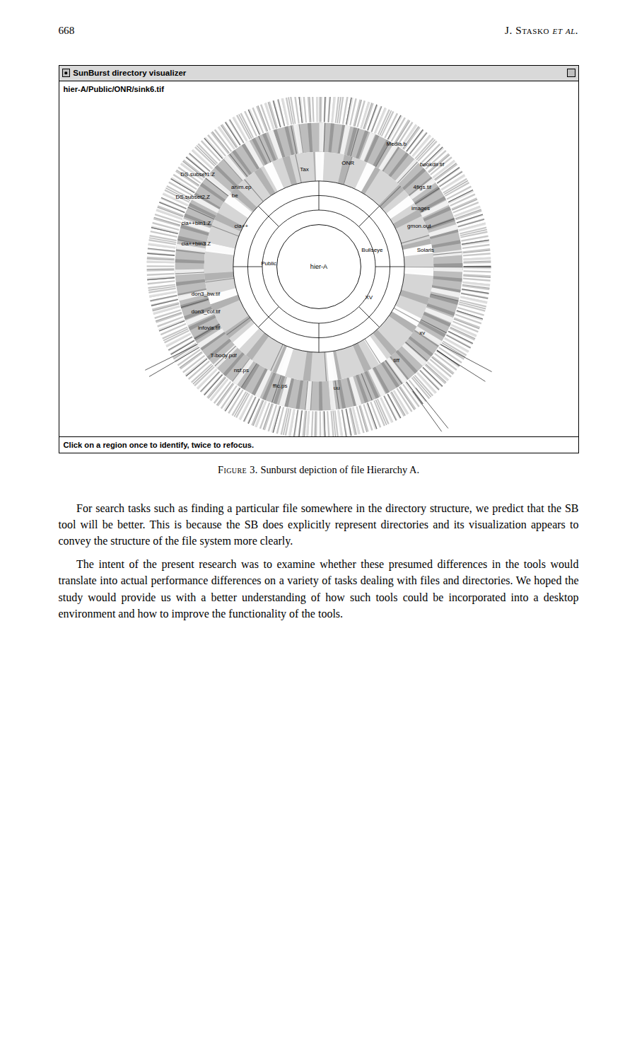668 J. Stasko et al.
SunBurst directory visualizer
hier-A/Public/ONR/sink6.tif
hier-A Public XV Bullseye Tax ONR anim.ep be cia++ DS.subset1.Z DS.subset2.Z cia++bin1.Z cia++bin3.Z don3_bw.tif don3_col.tif infovis.tif T-body.pdf nsf.ps ffic.ps uu tiff xv Solaris gmon.out images 4figs.tif bookdir.tif Media.b
Click on a region once to identify, twice to refocus.
Figure 3. Sunburst depiction of file Hierarchy A.
For search tasks such as finding a particular file somewhere in the directory structure, we predict that the SB tool will be better. This is because the SB does explicitly represent directories and its visualization appears to convey the structure of the file system more clearly.
The intent of the present research was to examine whether these presumed differences in the tools would translate into actual performance differences on a variety of tasks dealing with files and directories. We hoped the study would provide us with a better understanding of how such tools could be incorporated into a desktop environment and how to improve the functionality of the tools.